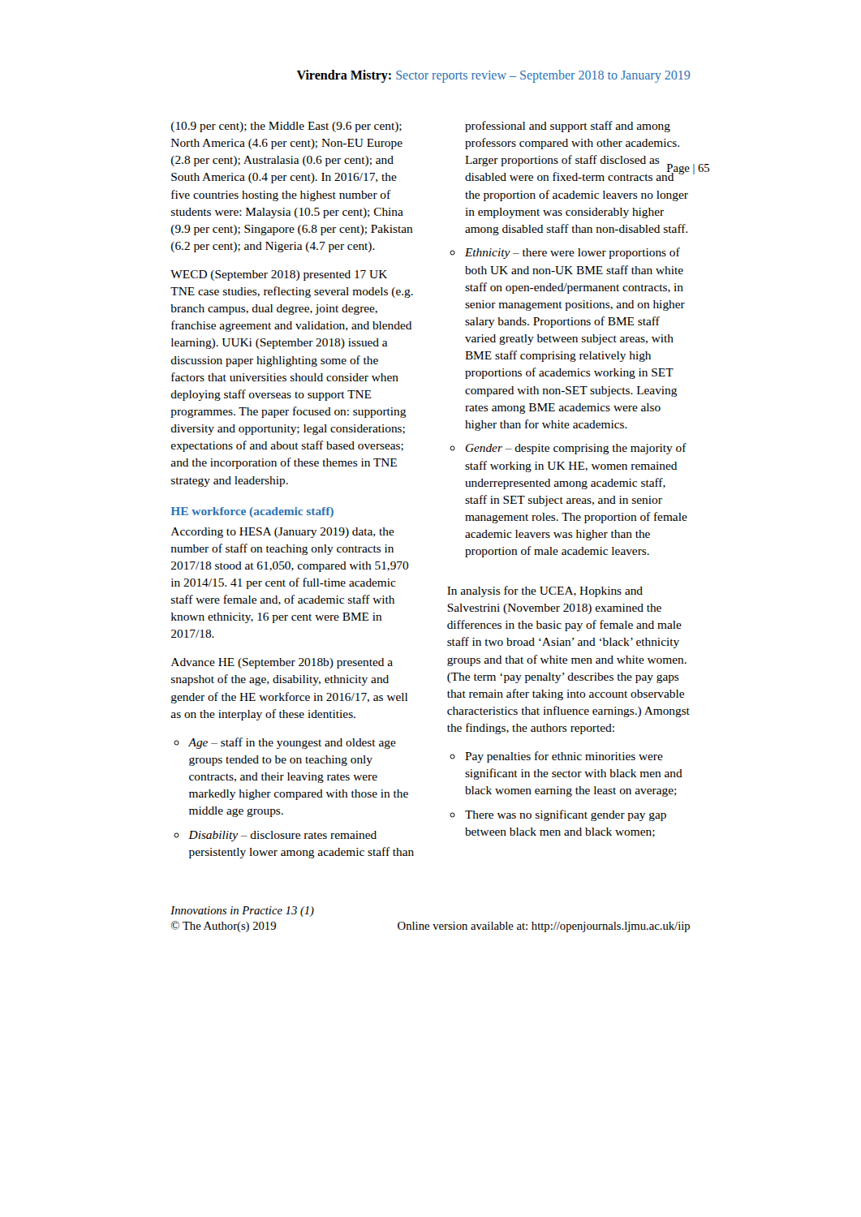Virendra Mistry: Sector reports review – September 2018 to January 2019
Page | 65
(10.9 per cent); the Middle East (9.6 per cent); North America (4.6 per cent); Non-EU Europe (2.8 per cent); Australasia (0.6 per cent); and South America (0.4 per cent). In 2016/17, the five countries hosting the highest number of students were: Malaysia (10.5 per cent); China (9.9 per cent); Singapore (6.8 per cent); Pakistan (6.2 per cent); and Nigeria (4.7 per cent).
WECD (September 2018) presented 17 UK TNE case studies, reflecting several models (e.g. branch campus, dual degree, joint degree, franchise agreement and validation, and blended learning). UUKi (September 2018) issued a discussion paper highlighting some of the factors that universities should consider when deploying staff overseas to support TNE programmes. The paper focused on: supporting diversity and opportunity; legal considerations; expectations of and about staff based overseas; and the incorporation of these themes in TNE strategy and leadership.
HE workforce (academic staff)
According to HESA (January 2019) data, the number of staff on teaching only contracts in 2017/18 stood at 61,050, compared with 51,970 in 2014/15. 41 per cent of full-time academic staff were female and, of academic staff with known ethnicity, 16 per cent were BME in 2017/18.
Advance HE (September 2018b) presented a snapshot of the age, disability, ethnicity and gender of the HE workforce in 2016/17, as well as on the interplay of these identities.
Age – staff in the youngest and oldest age groups tended to be on teaching only contracts, and their leaving rates were markedly higher compared with those in the middle age groups.
Disability – disclosure rates remained persistently lower among academic staff than professional and support staff and among professors compared with other academics. Larger proportions of staff disclosed as disabled were on fixed-term contracts and the proportion of academic leavers no longer in employment was considerably higher among disabled staff than non-disabled staff.
Ethnicity – there were lower proportions of both UK and non-UK BME staff than white staff on open-ended/permanent contracts, in senior management positions, and on higher salary bands. Proportions of BME staff varied greatly between subject areas, with BME staff comprising relatively high proportions of academics working in SET compared with non-SET subjects. Leaving rates among BME academics were also higher than for white academics.
Gender – despite comprising the majority of staff working in UK HE, women remained underrepresented among academic staff, staff in SET subject areas, and in senior management roles. The proportion of female academic leavers was higher than the proportion of male academic leavers.
In analysis for the UCEA, Hopkins and Salvestrini (November 2018) examined the differences in the basic pay of female and male staff in two broad ‘Asian’ and ‘black’ ethnicity groups and that of white men and white women. (The term ‘pay penalty’ describes the pay gaps that remain after taking into account observable characteristics that influence earnings.) Amongst the findings, the authors reported:
Pay penalties for ethnic minorities were significant in the sector with black men and black women earning the least on average;
There was no significant gender pay gap between black men and black women;
Innovations in Practice 13 (1)
© The Author(s) 2019 Online version available at: http://openjournals.ljmu.ac.uk/iip